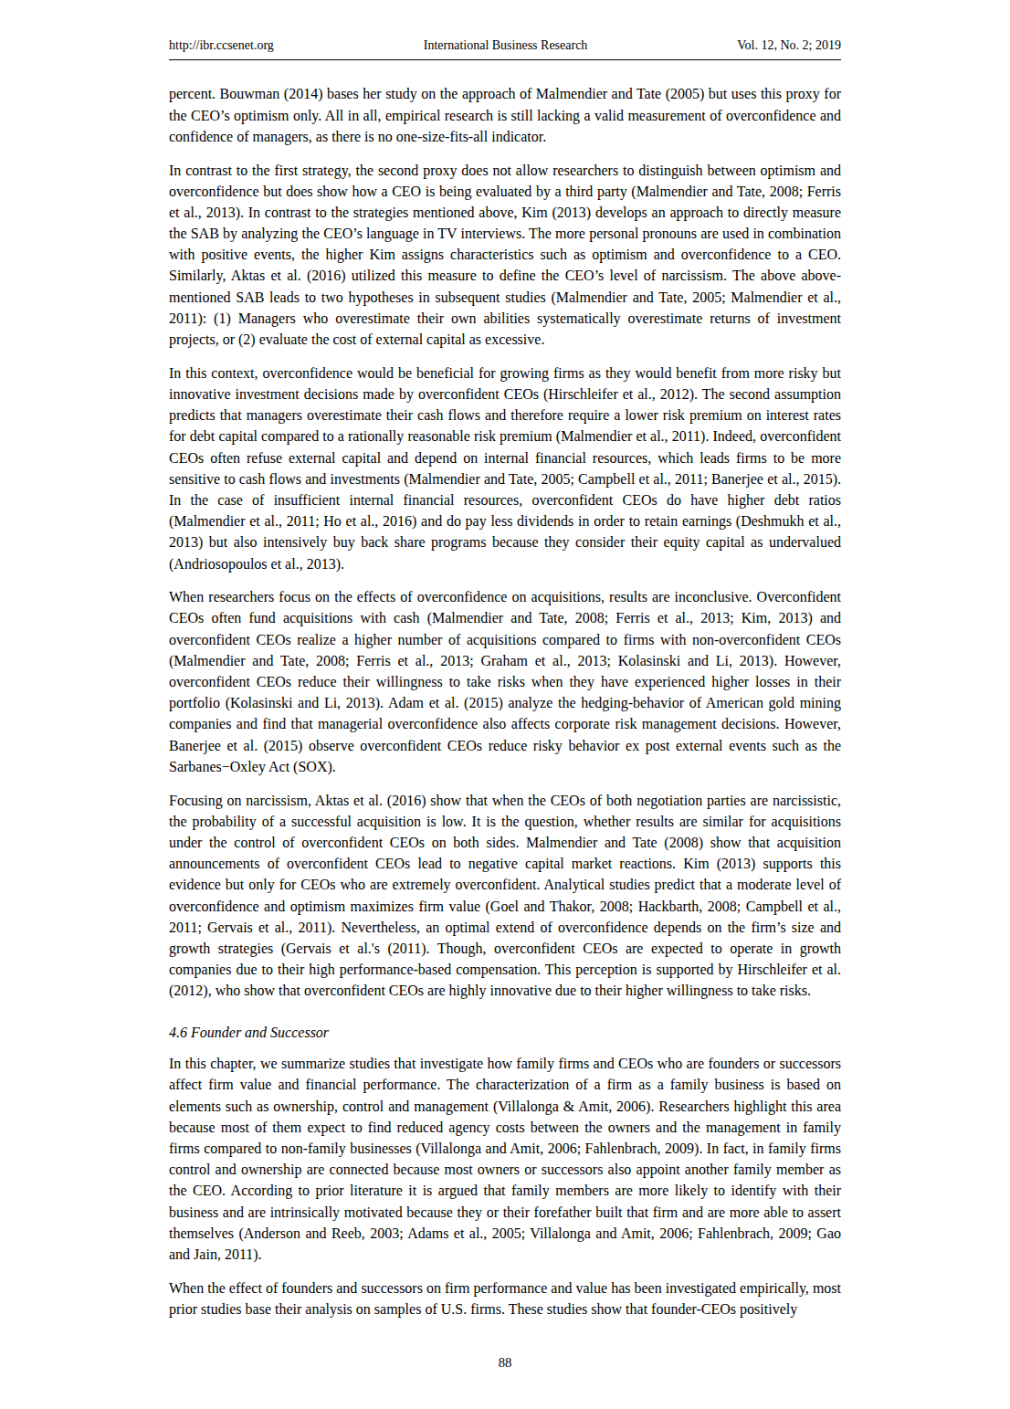http://ibr.ccsenet.org International Business Research Vol. 12, No. 2; 2019
percent. Bouwman (2014) bases her study on the approach of Malmendier and Tate (2005) but uses this proxy for the CEO’s optimism only. All in all, empirical research is still lacking a valid measurement of overconfidence and confidence of managers, as there is no one-size-fits-all indicator.
In contrast to the first strategy, the second proxy does not allow researchers to distinguish between optimism and overconfidence but does show how a CEO is being evaluated by a third party (Malmendier and Tate, 2008; Ferris et al., 2013). In contrast to the strategies mentioned above, Kim (2013) develops an approach to directly measure the SAB by analyzing the CEO’s language in TV interviews. The more personal pronouns are used in combination with positive events, the higher Kim assigns characteristics such as optimism and overconfidence to a CEO. Similarly, Aktas et al. (2016) utilized this measure to define the CEO’s level of narcissism. The above above-mentioned SAB leads to two hypotheses in subsequent studies (Malmendier and Tate, 2005; Malmendier et al., 2011): (1) Managers who overestimate their own abilities systematically overestimate returns of investment projects, or (2) evaluate the cost of external capital as excessive.
In this context, overconfidence would be beneficial for growing firms as they would benefit from more risky but innovative investment decisions made by overconfident CEOs (Hirschleifer et al., 2012). The second assumption predicts that managers overestimate their cash flows and therefore require a lower risk premium on interest rates for debt capital compared to a rationally reasonable risk premium (Malmendier et al., 2011). Indeed, overconfident CEOs often refuse external capital and depend on internal financial resources, which leads firms to be more sensitive to cash flows and investments (Malmendier and Tate, 2005; Campbell et al., 2011; Banerjee et al., 2015). In the case of insufficient internal financial resources, overconfident CEOs do have higher debt ratios (Malmendier et al., 2011; Ho et al., 2016) and do pay less dividends in order to retain earnings (Deshmukh et al., 2013) but also intensively buy back share programs because they consider their equity capital as undervalued (Andriosopoulos et al., 2013).
When researchers focus on the effects of overconfidence on acquisitions, results are inconclusive. Overconfident CEOs often fund acquisitions with cash (Malmendier and Tate, 2008; Ferris et al., 2013; Kim, 2013) and overconfident CEOs realize a higher number of acquisitions compared to firms with non-overconfident CEOs (Malmendier and Tate, 2008; Ferris et al., 2013; Graham et al., 2013; Kolasinski and Li, 2013). However, overconfident CEOs reduce their willingness to take risks when they have experienced higher losses in their portfolio (Kolasinski and Li, 2013). Adam et al. (2015) analyze the hedging-behavior of American gold mining companies and find that managerial overconfidence also affects corporate risk management decisions. However, Banerjee et al. (2015) observe overconfident CEOs reduce risky behavior ex post external events such as the Sarbanes−Oxley Act (SOX).
Focusing on narcissism, Aktas et al. (2016) show that when the CEOs of both negotiation parties are narcissistic, the probability of a successful acquisition is low. It is the question, whether results are similar for acquisitions under the control of overconfident CEOs on both sides. Malmendier and Tate (2008) show that acquisition announcements of overconfident CEOs lead to negative capital market reactions. Kim (2013) supports this evidence but only for CEOs who are extremely overconfident. Analytical studies predict that a moderate level of overconfidence and optimism maximizes firm value (Goel and Thakor, 2008; Hackbarth, 2008; Campbell et al., 2011; Gervais et al., 2011). Nevertheless, an optimal extend of overconfidence depends on the firm’s size and growth strategies (Gervais et al.'s (2011). Though, overconfident CEOs are expected to operate in growth companies due to their high performance-based compensation. This perception is supported by Hirschleifer et al. (2012), who show that overconfident CEOs are highly innovative due to their higher willingness to take risks.
4.6 Founder and Successor
In this chapter, we summarize studies that investigate how family firms and CEOs who are founders or successors affect firm value and financial performance. The characterization of a firm as a family business is based on elements such as ownership, control and management (Villalonga & Amit, 2006). Researchers highlight this area because most of them expect to find reduced agency costs between the owners and the management in family firms compared to non-family businesses (Villalonga and Amit, 2006; Fahlenbrach, 2009). In fact, in family firms control and ownership are connected because most owners or successors also appoint another family member as the CEO. According to prior literature it is argued that family members are more likely to identify with their business and are intrinsically motivated because they or their forefather built that firm and are more able to assert themselves (Anderson and Reeb, 2003; Adams et al., 2005; Villalonga and Amit, 2006; Fahlenbrach, 2009; Gao and Jain, 2011).
When the effect of founders and successors on firm performance and value has been investigated empirically, most prior studies base their analysis on samples of U.S. firms. These studies show that founder-CEOs positively
88